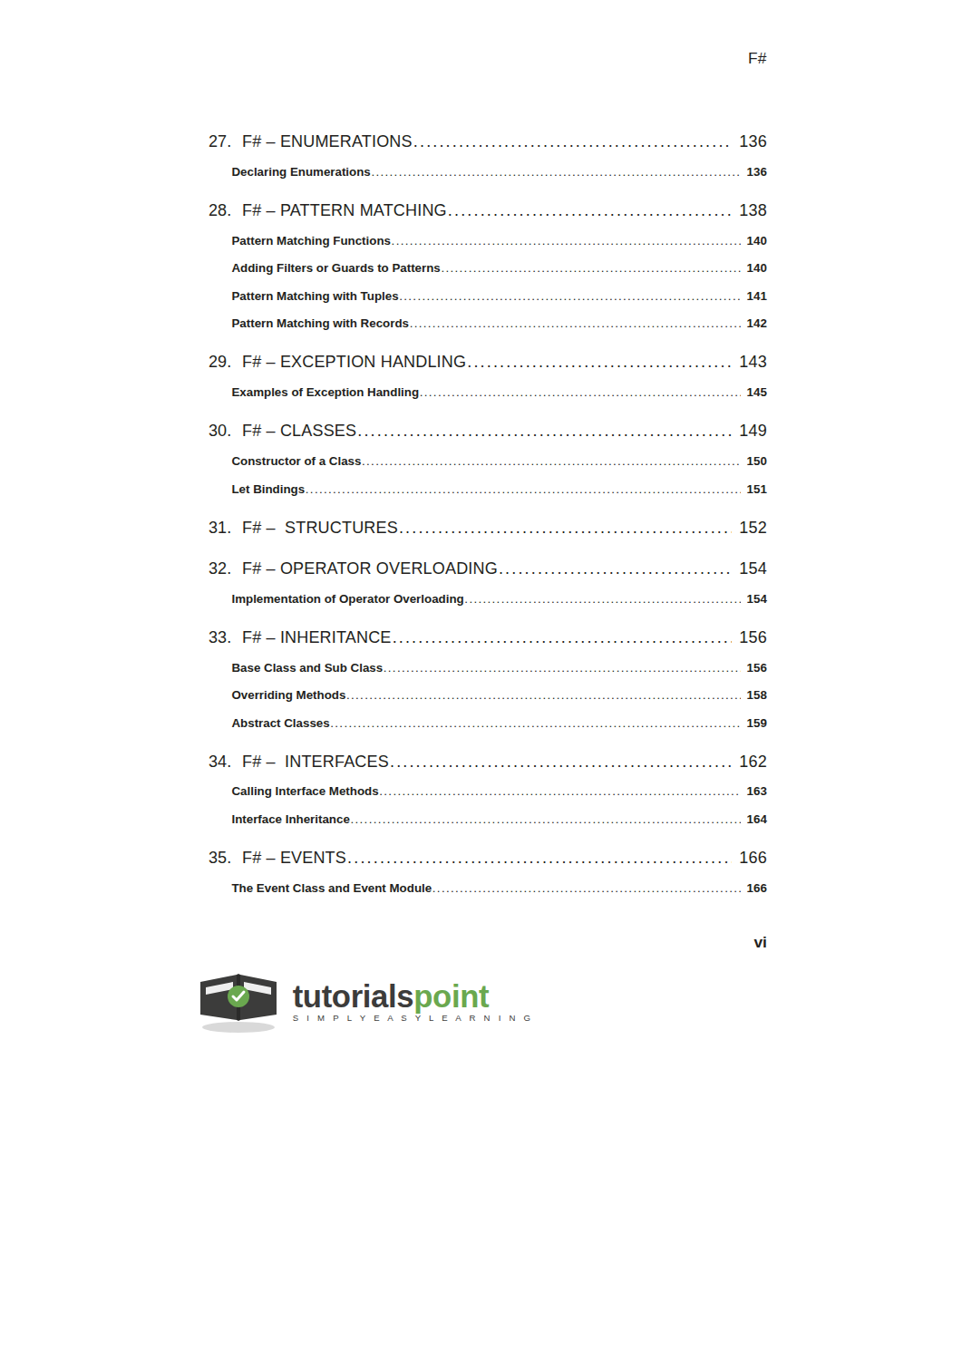F#
27. F# – ENUMERATIONS .................................................................................................. 136
Declaring Enumerations ................................................................................................................................. 136
28. F# – PATTERN MATCHING ......................................................................................... 138
Pattern Matching Functions ......................................................................................................................... 140
Adding Filters or Guards to Patterns ......................................................................................................... 140
Pattern Matching with Tuples ..................................................................................................................... 141
Pattern Matching with Records ................................................................................................................... 142
29. F# – EXCEPTION HANDLING ..................................................................................... 143
Examples of Exception Handling .................................................................................................................. 145
30. F# – CLASSES ......................................................................................................... 149
Constructor of a Class .................................................................................................................................. 150
Let Bindings ............................................................................................................................................... 151
31. F# – STRUCTURES .................................................................................................. 152
32. F# – OPERATOR OVERLOADING .............................................................................. 154
Implementation of Operator Overloading ................................................................................................. 154
33. F# – INHERITANCE .................................................................................................. 156
Base Class and Sub Class .............................................................................................................................. 156
Overriding Methods ................................................................................................................................... 158
Abstract Classes ......................................................................................................................................... 159
34. F# – INTERFACES ................................................................................................... 162
Calling Interface Methods ............................................................................................................................. 163
Interface Inheritance .................................................................................................................................. 164
35. F# – EVENTS ........................................................................................................... 166
The Event Class and Event Module ............................................................................................................ 166
vi
tutorials point
S I M P L Y E A S Y L E A R N I N G